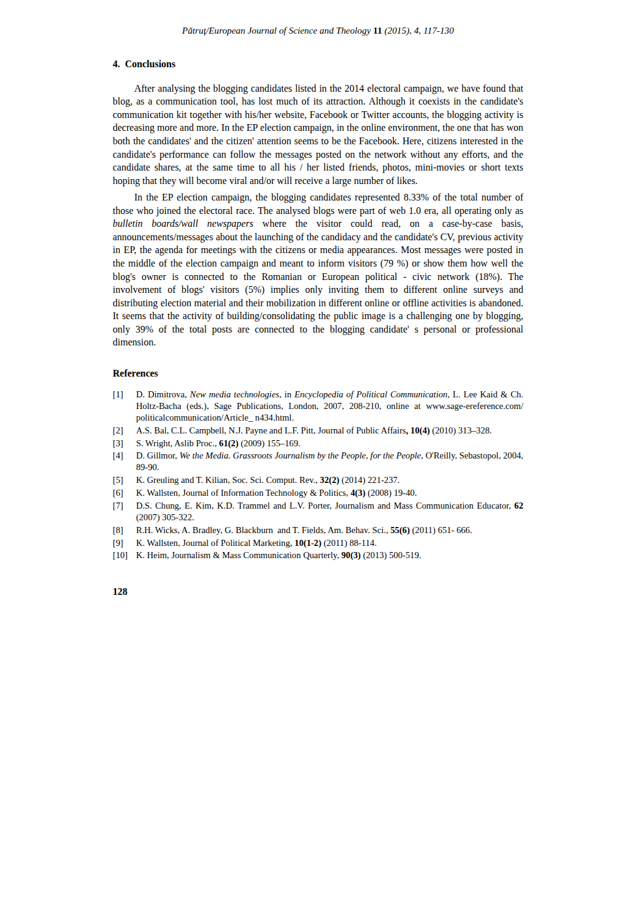Pătruţ/European Journal of Science and Theology 11 (2015), 4, 117-130
4. Conclusions
After analysing the blogging candidates listed in the 2014 electoral campaign, we have found that blog, as a communication tool, has lost much of its attraction. Although it coexists in the candidate's communication kit together with his/her website, Facebook or Twitter accounts, the blogging activity is decreasing more and more. In the EP election campaign, in the online environment, the one that has won both the candidates' and the citizen' attention seems to be the Facebook. Here, citizens interested in the candidate's performance can follow the messages posted on the network without any efforts, and the candidate shares, at the same time to all his / her listed friends, photos, mini-movies or short texts hoping that they will become viral and/or will receive a large number of likes.
In the EP election campaign, the blogging candidates represented 8.33% of the total number of those who joined the electoral race. The analysed blogs were part of web 1.0 era, all operating only as bulletin boards/wall newspapers where the visitor could read, on a case-by-case basis, announcements/messages about the launching of the candidacy and the candidate's CV, previous activity in EP, the agenda for meetings with the citizens or media appearances. Most messages were posted in the middle of the election campaign and meant to inform visitors (79 %) or show them how well the blog's owner is connected to the Romanian or European political - civic network (18%). The involvement of blogs' visitors (5%) implies only inviting them to different online surveys and distributing election material and their mobilization in different online or offline activities is abandoned. It seems that the activity of building/consolidating the public image is a challenging one by blogging, only 39% of the total posts are connected to the blogging candidate' s personal or professional dimension.
References
D. Dimitrova, New media technologies, in Encyclopedia of Political Communication, L. Lee Kaid & Ch. Holtz-Bacha (eds.), Sage Publications, London, 2007, 208-210, online at www.sage-ereference.com/ politicalcommunication/Article_ n434.html.
A.S. Bal, C.L. Campbell, N.J. Payne and L.F. Pitt, Journal of Public Affairs, 10(4) (2010) 313–328.
S. Wright, Aslib Proc., 61(2) (2009) 155–169.
D. Gillmor, We the Media. Grassroots Journalism by the People, for the People, O'Reilly, Sebastopol, 2004, 89-90.
K. Greuling and T. Kilian, Soc. Sci. Comput. Rev., 32(2) (2014) 221-237.
K. Wallsten, Journal of Information Technology & Politics, 4(3) (2008) 19-40.
D.S. Chung, E. Kim, K.D. Trammel and L.V. Porter, Journalism and Mass Communication Educator, 62 (2007) 305-322.
R.H. Wicks, A. Bradley, G. Blackburn and T. Fields, Am. Behav. Sci., 55(6) (2011) 651- 666.
K. Wallsten, Journal of Political Marketing, 10(1-2) (2011) 88-114.
K. Heim, Journalism & Mass Communication Quarterly, 90(3) (2013) 500-519.
128